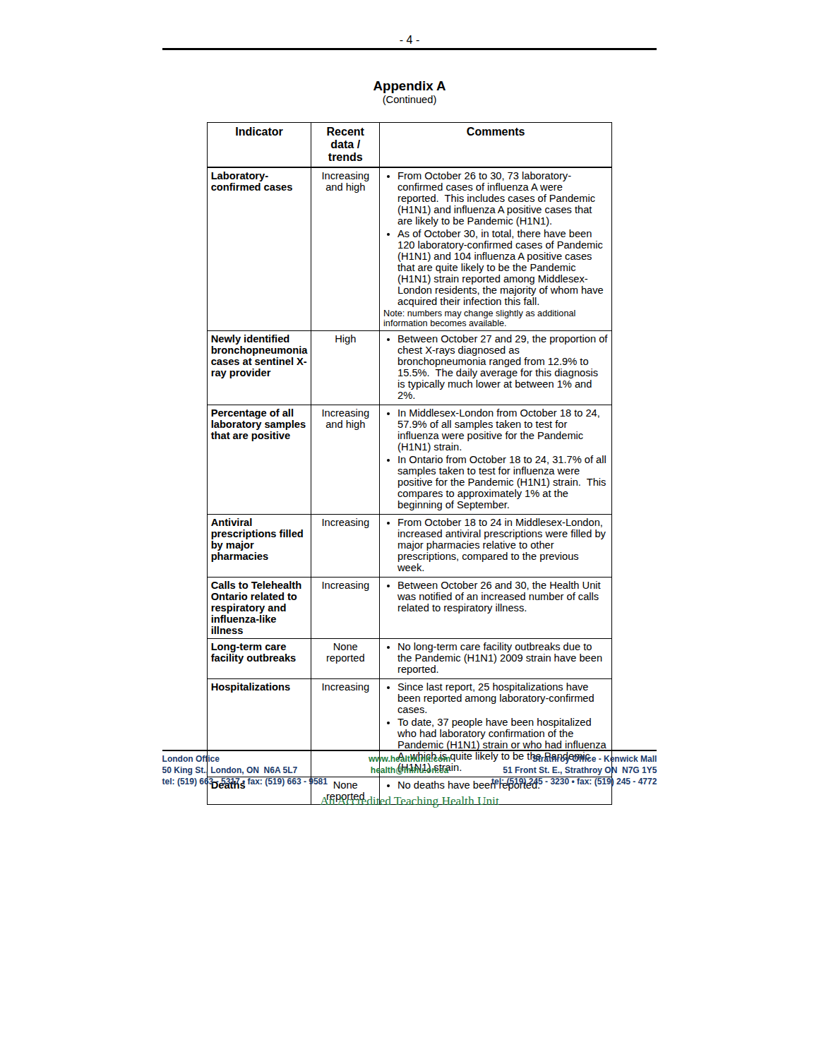- 4 -
Appendix A
(Continued)
| Indicator | Recent data / trends | Comments |
| --- | --- | --- |
| Laboratory-confirmed cases | Increasing and high | From October 26 to 30, 73 laboratory-confirmed cases of influenza A were reported. This includes cases of Pandemic (H1N1) and influenza A positive cases that are likely to be Pandemic (H1N1). As of October 30, in total, there have been 120 laboratory-confirmed cases of Pandemic (H1N1) and 104 influenza A positive cases that are quite likely to be the Pandemic (H1N1) strain reported among Middlesex-London residents, the majority of whom have acquired their infection this fall. Note: numbers may change slightly as additional information becomes available. |
| Newly identified bronchopneumonia cases at sentinel X-ray provider | High | Between October 27 and 29, the proportion of chest X-rays diagnosed as bronchopneumonia ranged from 12.9% to 15.5%. The daily average for this diagnosis is typically much lower at between 1% and 2%. |
| Percentage of all laboratory samples that are positive | Increasing and high | In Middlesex-London from October 18 to 24, 57.9% of all samples taken to test for influenza were positive for the Pandemic (H1N1) strain. In Ontario from October 18 to 24, 31.7% of all samples taken to test for influenza were positive for the Pandemic (H1N1) strain. This compares to approximately 1% at the beginning of September. |
| Antiviral prescriptions filled by major pharmacies | Increasing | From October 18 to 24 in Middlesex-London, increased antiviral prescriptions were filled by major pharmacies relative to other prescriptions, compared to the previous week. |
| Calls to Telehealth Ontario related to respiratory and influenza-like illness | Increasing | Between October 26 and 30, the Health Unit was notified of an increased number of calls related to respiratory illness. |
| Long-term care facility outbreaks | None reported | No long-term care facility outbreaks due to the Pandemic (H1N1) 2009 strain have been reported. |
| Hospitalizations | Increasing | Since last report, 25 hospitalizations have been reported among laboratory-confirmed cases. To date, 37 people have been hospitalized who had laboratory confirmation of the Pandemic (H1N1) strain or who had influenza A, which is quite likely to be the Pandemic (H1N1) strain. |
| Deaths | None reported | No deaths have been reported. |
London Office
50 King St., London, ON N6A 5L7
tel: (519) 663 - 5317 • fax: (519) 663 - 9581
www.healthunit.com
health@mlhu.on.ca
Strathroy Office - Kenwick Mall
51 Front St. E., Strathroy ON N7G 1Y5
tel: (519) 245 - 3230 • fax: (519) 245 - 4772
An Accredited Teaching Health Unit